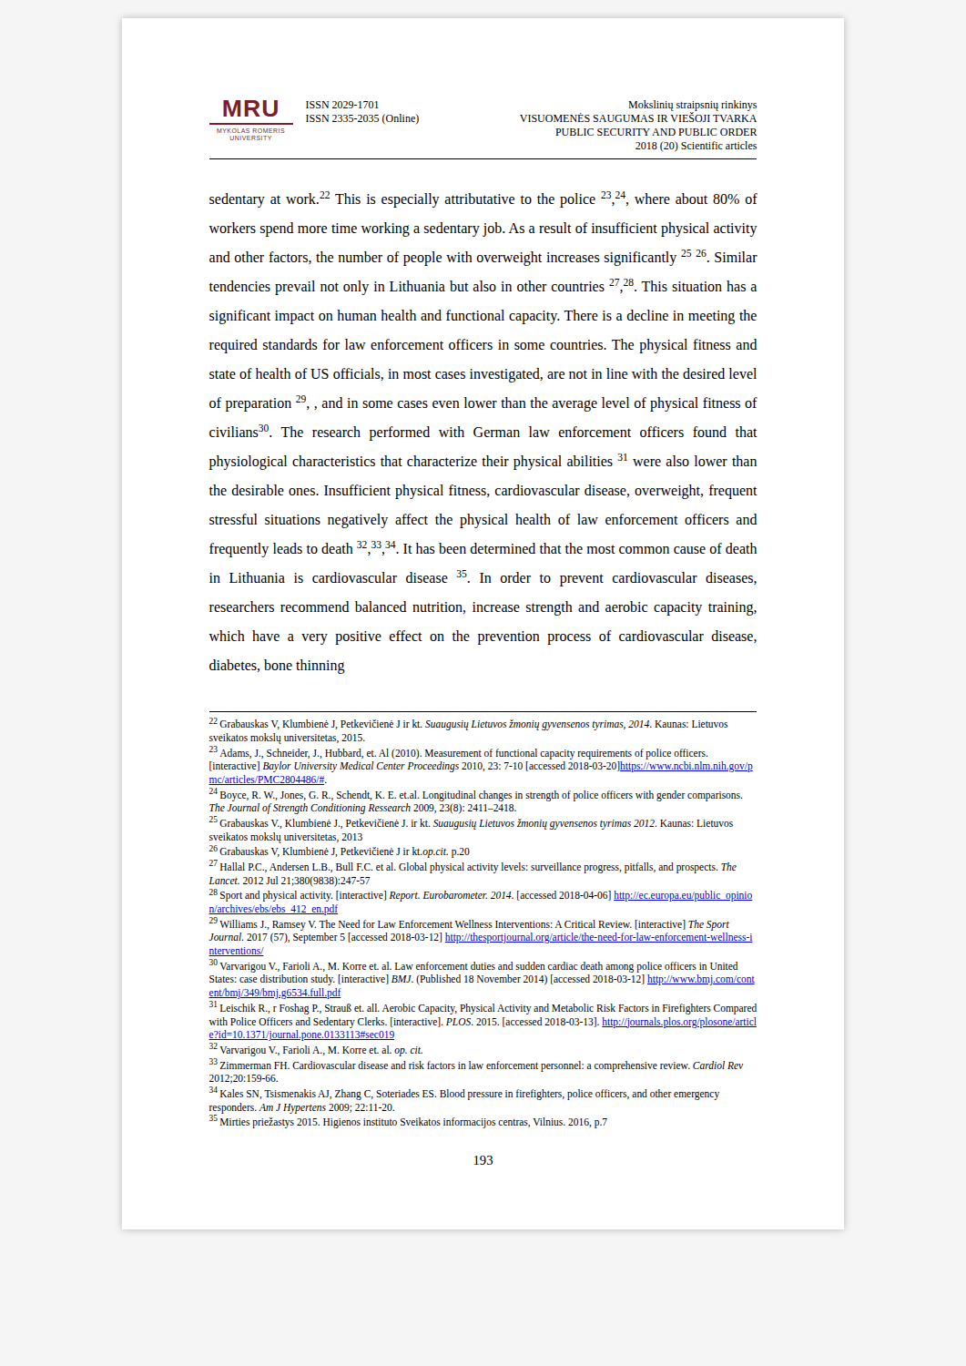MRU
MYKOLAS ROMERIS
UNIVERSITY
ISSN 2029-1701
ISSN 2335-2035 (Online)
Mokslinių straipsnių rinkinys
VISUOMENĖS SAUGUMAS IR VIEŠOJI TVARKA
PUBLIC SECURITY AND PUBLIC ORDER
2018 (20) Scientific articles
sedentary at work.22 This is especially attributative to the police 23,24, where about 80% of workers spend more time working a sedentary job. As a result of insufficient physical activity and other factors, the number of people with overweight increases significantly 25 26. Similar tendencies prevail not only in Lithuania but also in other countries 27,28. This situation has a significant impact on human health and functional capacity. There is a decline in meeting the required standards for law enforcement officers in some countries. The physical fitness and state of health of US officials, in most cases investigated, are not in line with the desired level of preparation 29, , and in some cases even lower than the average level of physical fitness of civilians30. The research performed with German law enforcement officers found that physiological characteristics that characterize their physical abilities 31 were also lower than the desirable ones. Insufficient physical fitness, cardiovascular disease, overweight, frequent stressful situations negatively affect the physical health of law enforcement officers and frequently leads to death 32,33,34. It has been determined that the most common cause of death in Lithuania is cardiovascular disease 35. In order to prevent cardiovascular diseases, researchers recommend balanced nutrition, increase strength and aerobic capacity training, which have a very positive effect on the prevention process of cardiovascular disease, diabetes, bone thinning
Grabauskas V, Klumbienė J, Petkevičienė J ir kt. Suaugusių Lietuvos žmonių gyvensenos tyrimas, 2014. Kaunas: Lietuvos sveikatos mokslų universitetas, 2015.
Adams, J., Schneider, J., Hubbard, et. Al (2010). Measurement of functional capacity requirements of police officers. [interactive] Baylor University Medical Center Proceedings 2010, 23: 7-10 [accessed 2018-03-20]https://www.ncbi.nlm.nih.gov/pmc/articles/PMC2804486/#.
Boyce, R. W., Jones, G. R., Schendt, K. E. et.al. Longitudinal changes in strength of police officers with gender comparisons. The Journal of Strength Conditioning Ressearch 2009, 23(8): 2411–2418.
Grabauskas V., Klumbienė J., Petkevičienė J. ir kt. Suaugusių Lietuvos žmonių gyvensenos tyrimas 2012. Kaunas: Lietuvos sveikatos mokslų universitetas, 2013
Grabauskas V, Klumbienė J, Petkevičienė J ir kt.op.cit. p.20
Hallal P.C., Andersen L.B., Bull F.C. et al. Global physical activity levels: surveillance progress, pitfalls, and prospects. The Lancet. 2012 Jul 21;380(9838):247-57
Sport and physical activity. [interactive] Report. Eurobarometer. 2014. [accessed 2018-04-06] http://ec.europa.eu/public_opinion/archives/ebs/ebs_412_en.pdf
Williams J., Ramsey V. The Need for Law Enforcement Wellness Interventions: A Critical Review. [interactive] The Sport Journal. 2017 (57), September 5 [accessed 2018-03-12] http://thesportjournal.org/article/the-need-for-law-enforcement-wellness-interventions/
Varvarigou V., Farioli A., M. Korre et. al. Law enforcement duties and sudden cardiac death among police officers in United States: case distribution study. [interactive] BMJ. (Published 18 November 2014) [accessed 2018-03-12] http://www.bmj.com/content/bmj/349/bmj.g6534.full.pdf
Leischik R., r Foshag P., Strauß et. all. Aerobic Capacity, Physical Activity and Metabolic Risk Factors in Firefighters Compared with Police Officers and Sedentary Clerks. [interactive]. PLOS. 2015. [accessed 2018-03-13]. http://journals.plos.org/plosone/article?id=10.1371/journal.pone.0133113#sec019
Varvarigou V., Farioli A., M. Korre et. al. op. cit.
Zimmerman FH. Cardiovascular disease and risk factors in law enforcement personnel: a comprehensive review. Cardiol Rev 2012;20:159-66.
Kales SN, Tsismenakis AJ, Zhang C, Soteriades ES. Blood pressure in firefighters, police officers, and other emergency responders. Am J Hypertens 2009; 22:11-20.
Mirties priežastys 2015. Higienos instituto Sveikatos informacijos centras, Vilnius. 2016, p.7
193